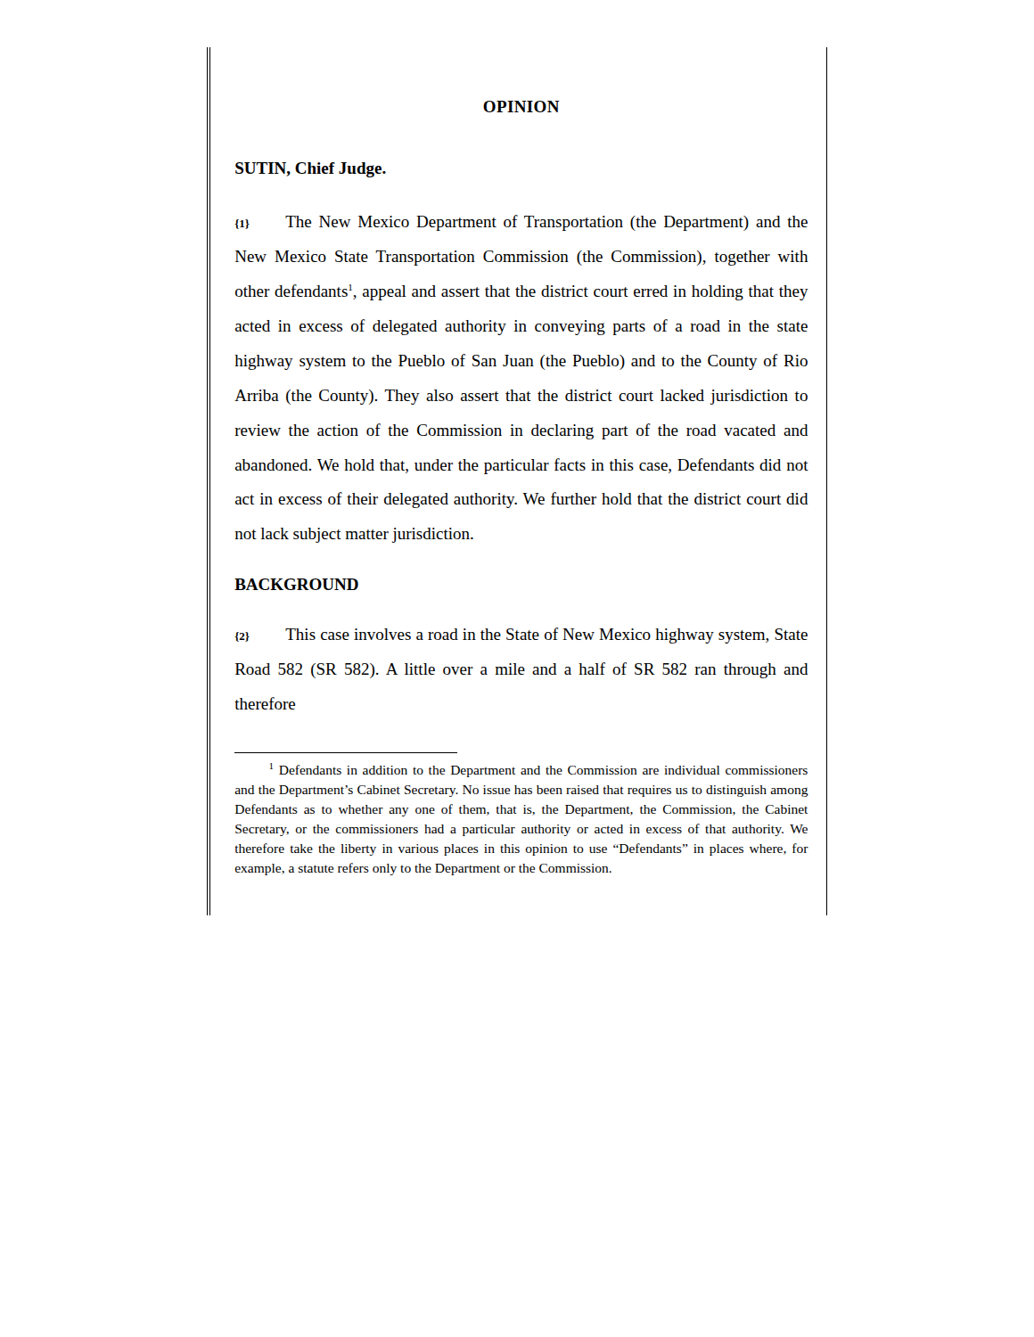OPINION
SUTIN, Chief Judge.
{1} The New Mexico Department of Transportation (the Department) and the New Mexico State Transportation Commission (the Commission), together with other defendants1, appeal and assert that the district court erred in holding that they acted in excess of delegated authority in conveying parts of a road in the state highway system to the Pueblo of San Juan (the Pueblo) and to the County of Rio Arriba (the County). They also assert that the district court lacked jurisdiction to review the action of the Commission in declaring part of the road vacated and abandoned. We hold that, under the particular facts in this case, Defendants did not act in excess of their delegated authority. We further hold that the district court did not lack subject matter jurisdiction.
BACKGROUND
{2} This case involves a road in the State of New Mexico highway system, State Road 582 (SR 582). A little over a mile and a half of SR 582 ran through and therefore
1 Defendants in addition to the Department and the Commission are individual commissioners and the Department’s Cabinet Secretary. No issue has been raised that requires us to distinguish among Defendants as to whether any one of them, that is, the Department, the Commission, the Cabinet Secretary, or the commissioners had a particular authority or acted in excess of that authority. We therefore take the liberty in various places in this opinion to use “Defendants” in places where, for example, a statute refers only to the Department or the Commission.